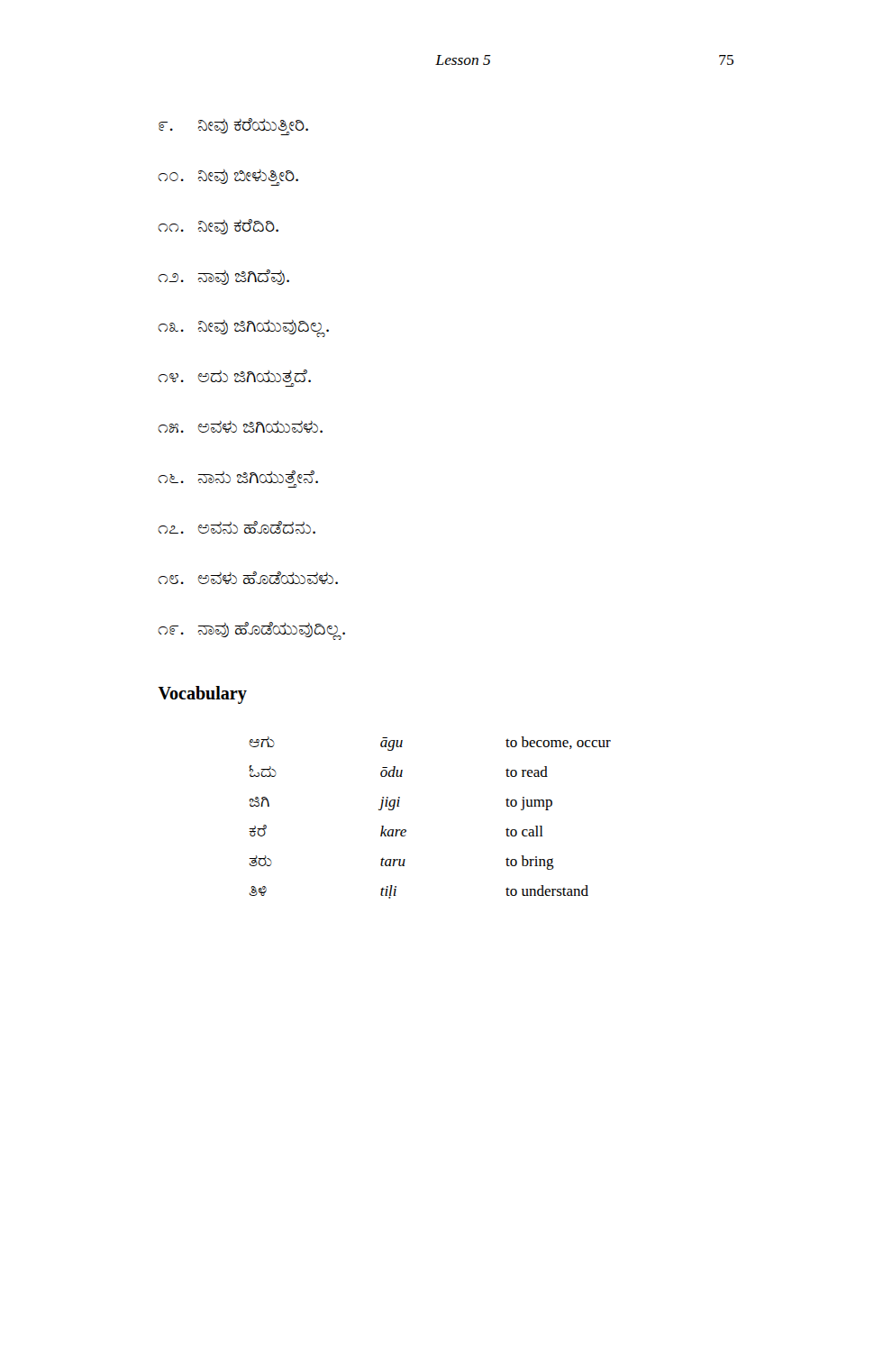Lesson 5 75
೯. ನೀವು ಕರೆಯುತ್ತೀರಿ.
೧೦. ನೀವು ಬೀಳುತ್ತೀರಿ.
೧೧. ನೀವು ಕರೆದಿರಿ.
೧೨. ನಾವು ಜಿಗಿದೆವು.
೧೩. ನೀವು ಜಿಗಿಯುವುದಿಲ್ಲ.
೧೪. ಅದು ಜಿಗಿಯುತ್ತದೆ.
೧೫. ಅವಳು ಜಿಗಿಯುವಳು.
೧೬. ನಾನು ಜಿಗಿಯುತ್ತೇನೆ.
೧೭. ಅವನು ಹೊಡೆದನು.
೧೮. ಅವಳು ಹೊಡೆಯುವಳು.
೧೯. ನಾವು ಹೊಡೆಯುವುದಿಲ್ಲ.
Vocabulary
| ಆಗು | āgu | to become, occur |
| ಓದು | ōdu | to read |
| ಜಿಗಿ | jigi | to jump |
| ಕರೆ | kare | to call |
| ತರು | taru | to bring |
| ತಿಳಿ | tiḷi | to understand |